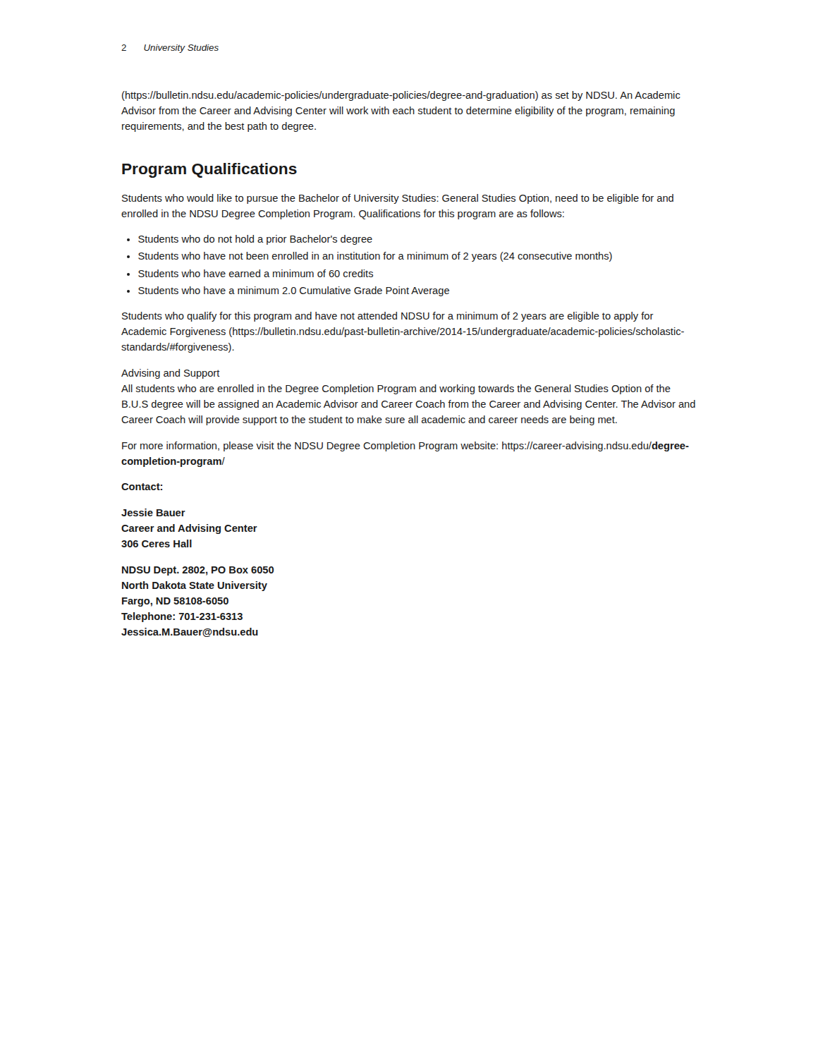2 University Studies
(https://bulletin.ndsu.edu/academic-policies/undergraduate-policies/degree-and-graduation) as set by NDSU. An Academic Advisor from the Career and Advising Center will work with each student to determine eligibility of the program, remaining requirements, and the best path to degree.
Program Qualifications
Students who would like to pursue the Bachelor of University Studies: General Studies Option, need to be eligible for and enrolled in the NDSU Degree Completion Program. Qualifications for this program are as follows:
Students who do not hold a prior Bachelor's degree
Students who have not been enrolled in an institution for a minimum of 2 years (24 consecutive months)
Students who have earned a minimum of 60 credits
Students who have a minimum 2.0 Cumulative Grade Point Average
Students who qualify for this program and have not attended NDSU for a minimum of 2 years are eligible to apply for Academic Forgiveness (https://bulletin.ndsu.edu/past-bulletin-archive/2014-15/undergraduate/academic-policies/scholastic-standards/#forgiveness).
Advising and Support
All students who are enrolled in the Degree Completion Program and working towards the General Studies Option of the B.U.S degree will be assigned an Academic Advisor and Career Coach from the Career and Advising Center. The Advisor and Career Coach will provide support to the student to make sure all academic and career needs are being met.
For more information, please visit the NDSU Degree Completion Program website: https://career-advising.ndsu.edu/degree-completion-program/
Contact:
Jessie Bauer
Career and Advising Center
306 Ceres Hall
NDSU Dept. 2802, PO Box 6050
North Dakota State University
Fargo, ND 58108-6050
Telephone: 701-231-6313
Jessica.M.Bauer@ndsu.edu